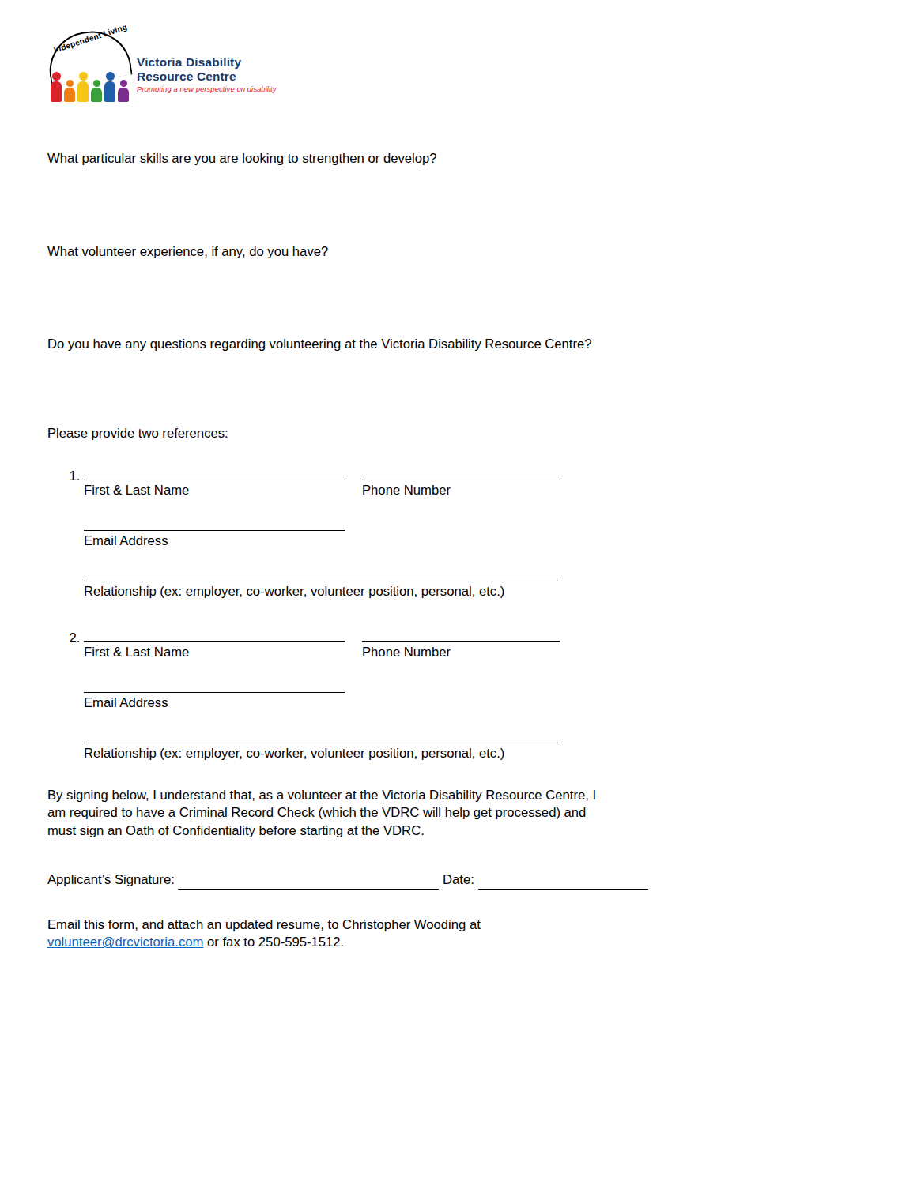Independent Living
Victoria Disability
Resource Centre
Promoting a new perspective on disability
What particular skills are you are looking to strengthen or develop?
What volunteer experience, if any, do you have?
Do you have any questions regarding volunteering at the Victoria Disability Resource Centre?
Please provide two references:
First & Last Name Phone Number
Email Address
Relationship (ex: employer, co-worker, volunteer position, personal, etc.)
First & Last Name Phone Number
Email Address
Relationship (ex: employer, co-worker, volunteer position, personal, etc.)
By signing below, I understand that, as a volunteer at the Victoria Disability Resource Centre, I am required to have a Criminal Record Check (which the VDRC will help get processed) and must sign an Oath of Confidentiality before starting at the VDRC.
Applicant’s Signature: Date:
Email this form, and attach an updated resume, to Christopher Wooding at volunteer@drcvictoria.com or fax to 250-595-1512.